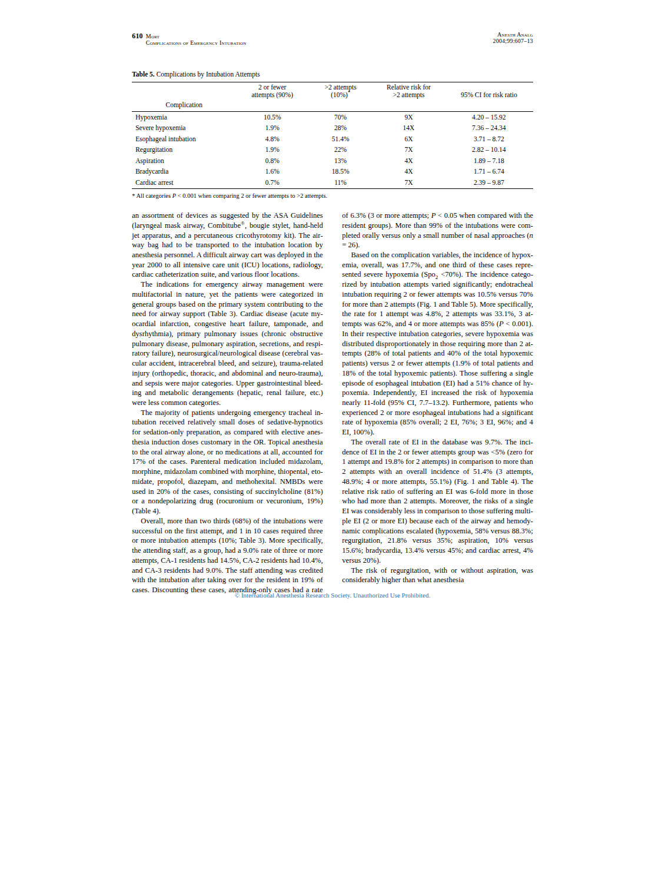610 Mort
Complications of Emergency Intubation
Anesth Analg
2004;99:607–13
Table 5. Complications by Intubation Attempts
| | 2 or fewer attempts (90%) | >2 attempts (10%) * | Relative risk for >2 attempts | 95% CI for risk ratio |
| --- | --- | --- | --- | --- |
| Complication | | | | |
| Hypoxemia | 10.5% | 70% | 9X | 4.20 – 15.92 |
| Severe hypoxemia | 1.9% | 28% | 14X | 7.36 – 24.34 |
| Esophageal intubation | 4.8% | 51.4% | 6X | 3.71 – 8.72 |
| Regurgitation | 1.9% | 22% | 7X | 2.82 – 10.14 |
| Aspiration | 0.8% | 13% | 4X | 1.89 – 7.18 |
| Bradycardia | 1.6% | 18.5% | 4X | 1.71 – 6.74 |
| Cardiac arrest | 0.7% | 11% | 7X | 2.39 – 9.87 |
* All categories P < 0.001 when comparing 2 or fewer attempts to >2 attempts.
an assortment of devices as suggested by the ASA Guidelines (laryngeal mask airway, Combitube®, bougie stylet, hand-held jet apparatus, and a percutaneous cricothyrotomy kit). The airway bag had to be transported to the intubation location by anesthesia personnel. A difficult airway cart was deployed in the year 2000 to all intensive care unit (ICU) locations, radiology, cardiac catheterization suite, and various floor locations.
The indications for emergency airway management were multifactorial in nature, yet the patients were categorized in general groups based on the primary system contributing to the need for airway support (Table 3). Cardiac disease (acute myocardial infarction, congestive heart failure, tamponade, and dysrhythmia), primary pulmonary issues (chronic obstructive pulmonary disease, pulmonary aspiration, secretions, and respiratory failure), neurosurgical/neurological disease (cerebral vascular accident, intracerebral bleed, and seizure), trauma-related injury (orthopedic, thoracic, and abdominal and neuro-trauma), and sepsis were major categories. Upper gastrointestinal bleeding and metabolic derangements (hepatic, renal failure, etc.) were less common categories.
The majority of patients undergoing emergency tracheal intubation received relatively small doses of sedative-hypnotics for sedation-only preparation, as compared with elective anesthesia induction doses customary in the OR. Topical anesthesia to the oral airway alone, or no medications at all, accounted for 17% of the cases. Parenteral medication included midazolam, morphine, midazolam combined with morphine, thiopental, etomidate, propofol, diazepam, and methohexital. NMBDs were used in 20% of the cases, consisting of succinylcholine (81%) or a nondepolarizing drug (rocuronium or vecuronium, 19%) (Table 4).
Overall, more than two thirds (68%) of the intubations were successful on the first attempt, and 1 in 10 cases required three or more intubation attempts (10%; Table 3). More specifically, the attending staff, as a group, had a 9.0% rate of three or more attempts, CA-1 residents had 14.5%, CA-2 residents had 10.4%, and CA-3 residents had 9.0%. The staff attending was credited with the intubation after taking over for the resident in 19% of cases. Discounting these cases, attending-only cases had a rate of 6.3% (3 or more attempts; P < 0.05 when compared with the resident groups). More than 99% of the intubations were completed orally versus only a small number of nasal approaches (n = 26).
Based on the complication variables, the incidence of hypoxemia, overall, was 17.7%, and one third of these cases represented severe hypoxemia (Spo2 <70%). The incidence categorized by intubation attempts varied significantly; endotracheal intubation requiring 2 or fewer attempts was 10.5% versus 70% for more than 2 attempts (Fig. 1 and Table 5). More specifically, the rate for 1 attempt was 4.8%, 2 attempts was 33.1%, 3 attempts was 62%, and 4 or more attempts was 85% (P < 0.001). In their respective intubation categories, severe hypoxemia was distributed disproportionately in those requiring more than 2 attempts (28% of total patients and 40% of the total hypoxemic patients) versus 2 or fewer attempts (1.9% of total patients and 18% of the total hypoxemic patients). Those suffering a single episode of esophageal intubation (EI) had a 51% chance of hypoxemia. Independently, EI increased the risk of hypoxemia nearly 11-fold (95% CI, 7.7–13.2). Furthermore, patients who experienced 2 or more esophageal intubations had a significant rate of hypoxemia (85% overall; 2 EI, 76%; 3 EI, 96%; and 4 EI, 100%).
The overall rate of EI in the database was 9.7%. The incidence of EI in the 2 or fewer attempts group was <5% (zero for 1 attempt and 19.8% for 2 attempts) in comparison to more than 2 attempts with an overall incidence of 51.4% (3 attempts, 48.9%; 4 or more attempts, 55.1%) (Fig. 1 and Table 4). The relative risk ratio of suffering an EI was 6-fold more in those who had more than 2 attempts. Moreover, the risks of a single EI was considerably less in comparison to those suffering multiple EI (2 or more EI) because each of the airway and hemodynamic complications escalated (hypoxemia, 58% versus 88.3%; regurgitation, 21.8% versus 35%; aspiration, 10% versus 15.6%; bradycardia, 13.4% versus 45%; and cardiac arrest, 4% versus 20%).
The risk of regurgitation, with or without aspiration, was considerably higher than what anesthesia
© International Anesthesia Research Society. Unauthorized Use Prohibited.